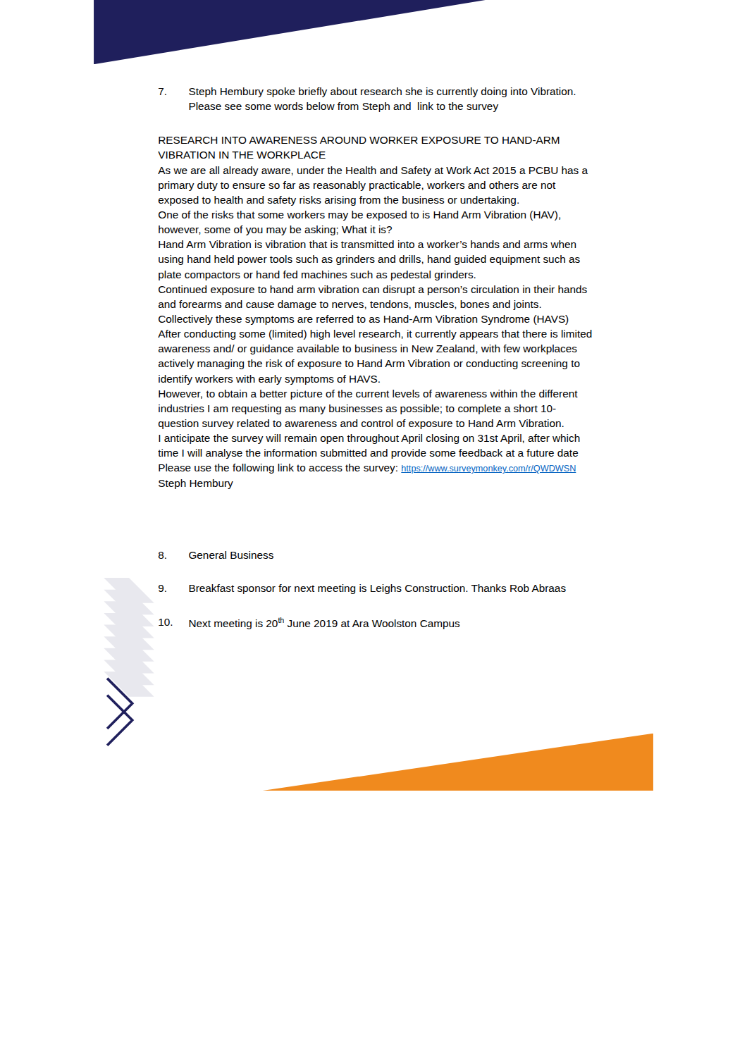7. Steph Hembury spoke briefly about research she is currently doing into Vibration. Please see some words below from Steph and link to the survey
RESEARCH INTO AWARENESS AROUND WORKER EXPOSURE TO HAND-ARM VIBRATION IN THE WORKPLACE
As we are all already aware, under the Health and Safety at Work Act 2015 a PCBU has a primary duty to ensure so far as reasonably practicable, workers and others are not exposed to health and safety risks arising from the business or undertaking.
One of the risks that some workers may be exposed to is Hand Arm Vibration (HAV), however, some of you may be asking; What it is?
Hand Arm Vibration is vibration that is transmitted into a worker’s hands and arms when using hand held power tools such as grinders and drills, hand guided equipment such as plate compactors or hand fed machines such as pedestal grinders.
Continued exposure to hand arm vibration can disrupt a person’s circulation in their hands and forearms and cause damage to nerves, tendons, muscles, bones and joints.
Collectively these symptoms are referred to as Hand-Arm Vibration Syndrome (HAVS)
After conducting some (limited) high level research, it currently appears that there is limited awareness and/ or guidance available to business in New Zealand, with few workplaces actively managing the risk of exposure to Hand Arm Vibration or conducting screening to identify workers with early symptoms of HAVS.
However, to obtain a better picture of the current levels of awareness within the different industries I am requesting as many businesses as possible; to complete a short 10-question survey related to awareness and control of exposure to Hand Arm Vibration.
I anticipate the survey will remain open throughout April closing on 31st April, after which time I will analyse the information submitted and provide some feedback at a future date
Please use the following link to access the survey: https://www.surveymonkey.com/r/QWDWSN
Steph Hembury
8. General Business
9. Breakfast sponsor for next meeting is Leighs Construction. Thanks Rob Abraas
10. Next meeting is 20th June 2019 at Ara Woolston Campus